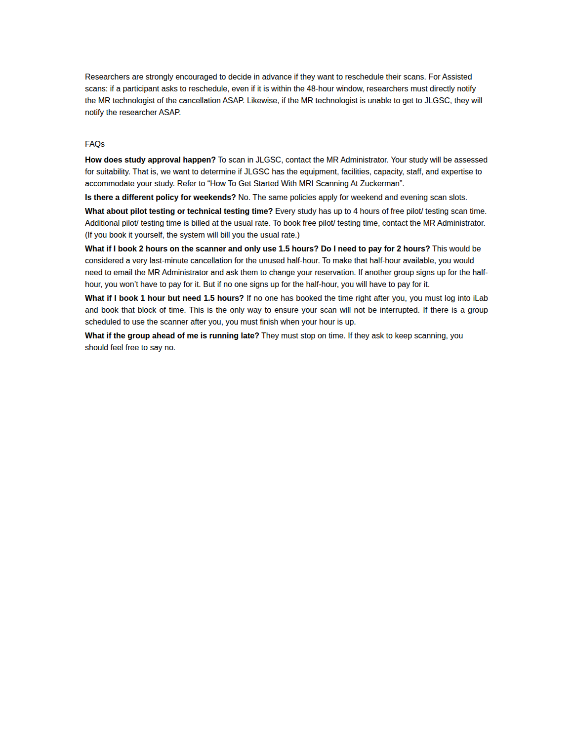Researchers are strongly encouraged to decide in advance if they want to reschedule their scans. For Assisted scans: if a participant asks to reschedule, even if it is within the 48-hour window, researchers must directly notify the MR technologist of the cancellation ASAP. Likewise, if the MR technologist is unable to get to JLGSC, they will notify the researcher ASAP.
FAQs
How does study approval happen? To scan in JLGSC, contact the MR Administrator. Your study will be assessed for suitability. That is, we want to determine if JLGSC has the equipment, facilities, capacity, staff, and expertise to accommodate your study. Refer to “How To Get Started With MRI Scanning At Zuckerman”.
Is there a different policy for weekends? No. The same policies apply for weekend and evening scan slots.
What about pilot testing or technical testing time? Every study has up to 4 hours of free pilot/ testing scan time. Additional pilot/ testing time is billed at the usual rate. To book free pilot/ testing time, contact the MR Administrator. (If you book it yourself, the system will bill you the usual rate.)
What if I book 2 hours on the scanner and only use 1.5 hours? Do I need to pay for 2 hours? This would be considered a very last-minute cancellation for the unused half-hour. To make that half-hour available, you would need to email the MR Administrator and ask them to change your reservation. If another group signs up for the half-hour, you won’t have to pay for it. But if no one signs up for the half-hour, you will have to pay for it.
What if I book 1 hour but need 1.5 hours? If no one has booked the time right after you, you must log into iLab and book that block of time. This is the only way to ensure your scan will not be interrupted. If there is a group scheduled to use the scanner after you, you must finish when your hour is up.
What if the group ahead of me is running late? They must stop on time. If they ask to keep scanning, you should feel free to say no.